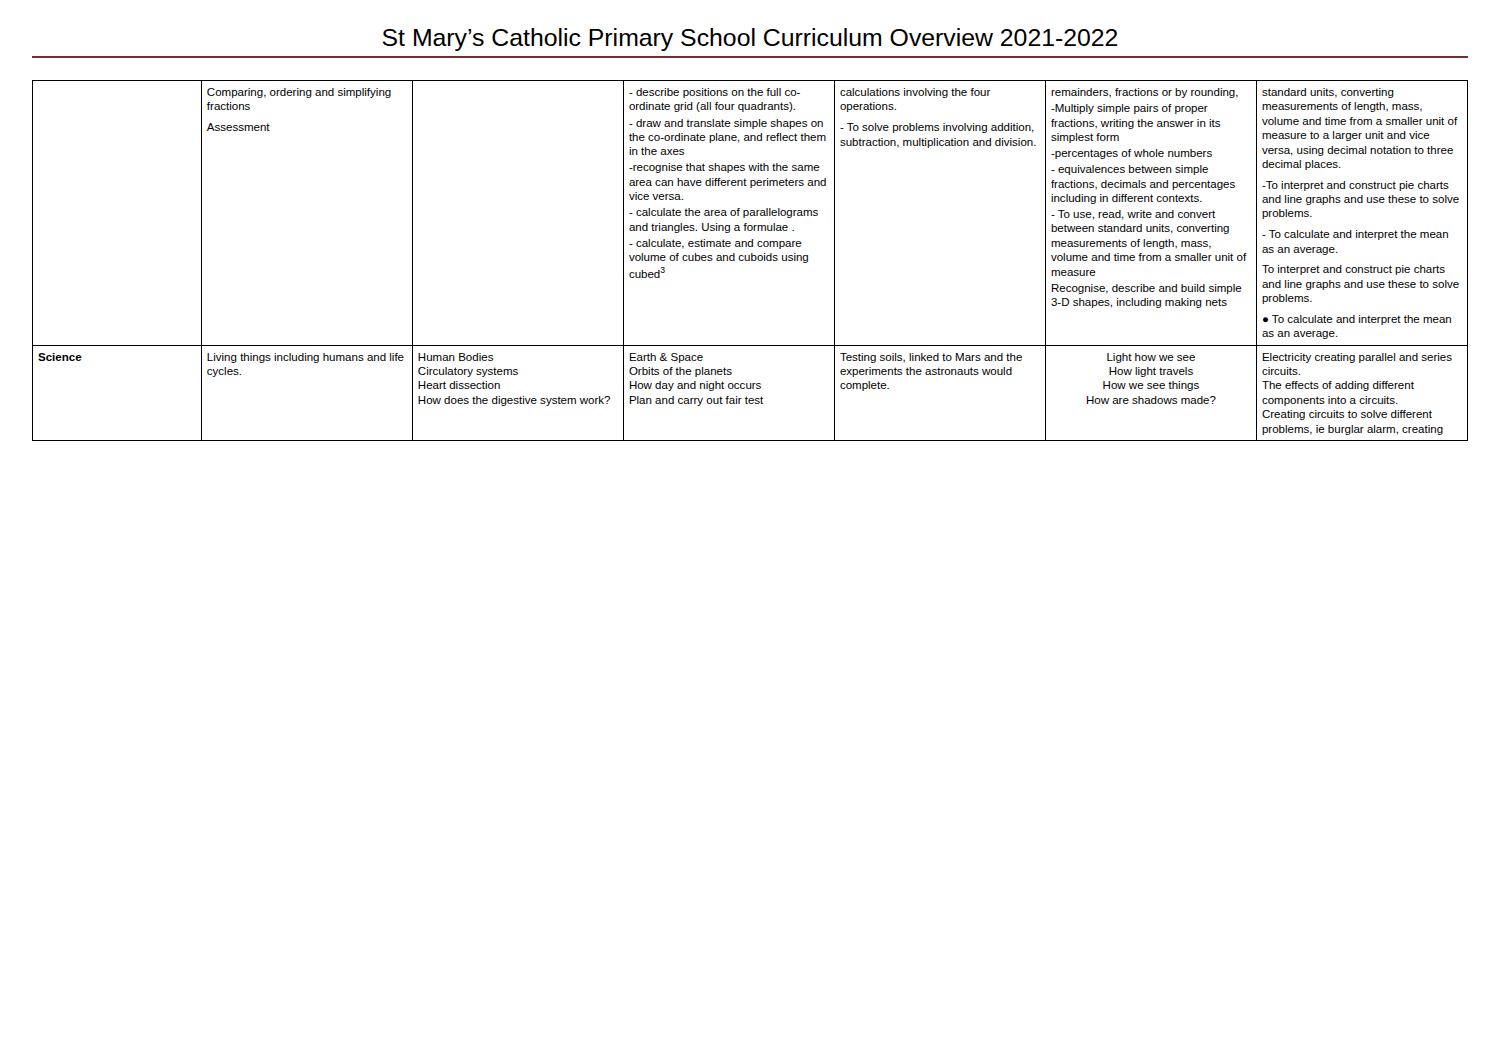St Mary’s Catholic Primary School Curriculum Overview 2021-2022
| | Comparing, ordering and simplifying fractions Assessment | | - describe positions on the full co-ordinate grid (all four quadrants). - draw and translate simple shapes on the co-ordinate plane, and reflect them in the axes -recognise that shapes with the same area can have different perimeters and vice versa. - calculate the area of parallelograms and triangles. Using a formulae . - calculate, estimate and compare volume of cubes and cuboids using cubed 3 | calculations involving the four operations. - To solve problems involving addition, subtraction, multiplication and division. | remainders, fractions or by rounding, -Multiply simple pairs of proper fractions, writing the answer in its simplest form -percentages of whole numbers - equivalences between simple fractions, decimals and percentages including in different contexts. - To use, read, write and convert between standard units, converting measurements of length, mass, volume and time from a smaller unit of measure Recognise, describe and build simple 3-D shapes, including making nets | standard units, converting measurements of length, mass, volume and time from a smaller unit of measure to a larger unit and vice versa, using decimal notation to three decimal places. -To interpret and construct pie charts and line graphs and use these to solve problems. - To calculate and interpret the mean as an average. To interpret and construct pie charts and line graphs and use these to solve problems. ● To calculate and interpret the mean as an average. |
| Science | Living things including humans and life cycles. | Human Bodies Circulatory systems Heart dissection How does the digestive system work? | Earth & Space Orbits of the planets How day and night occurs Plan and carry out fair test | Testing soils, linked to Mars and the experiments the astronauts would complete. | Light how we see How light travels How we see things How are shadows made? | Electricity creating parallel and series circuits. The effects of adding different components into a circuits. Creating circuits to solve different problems, ie burglar alarm, creating |